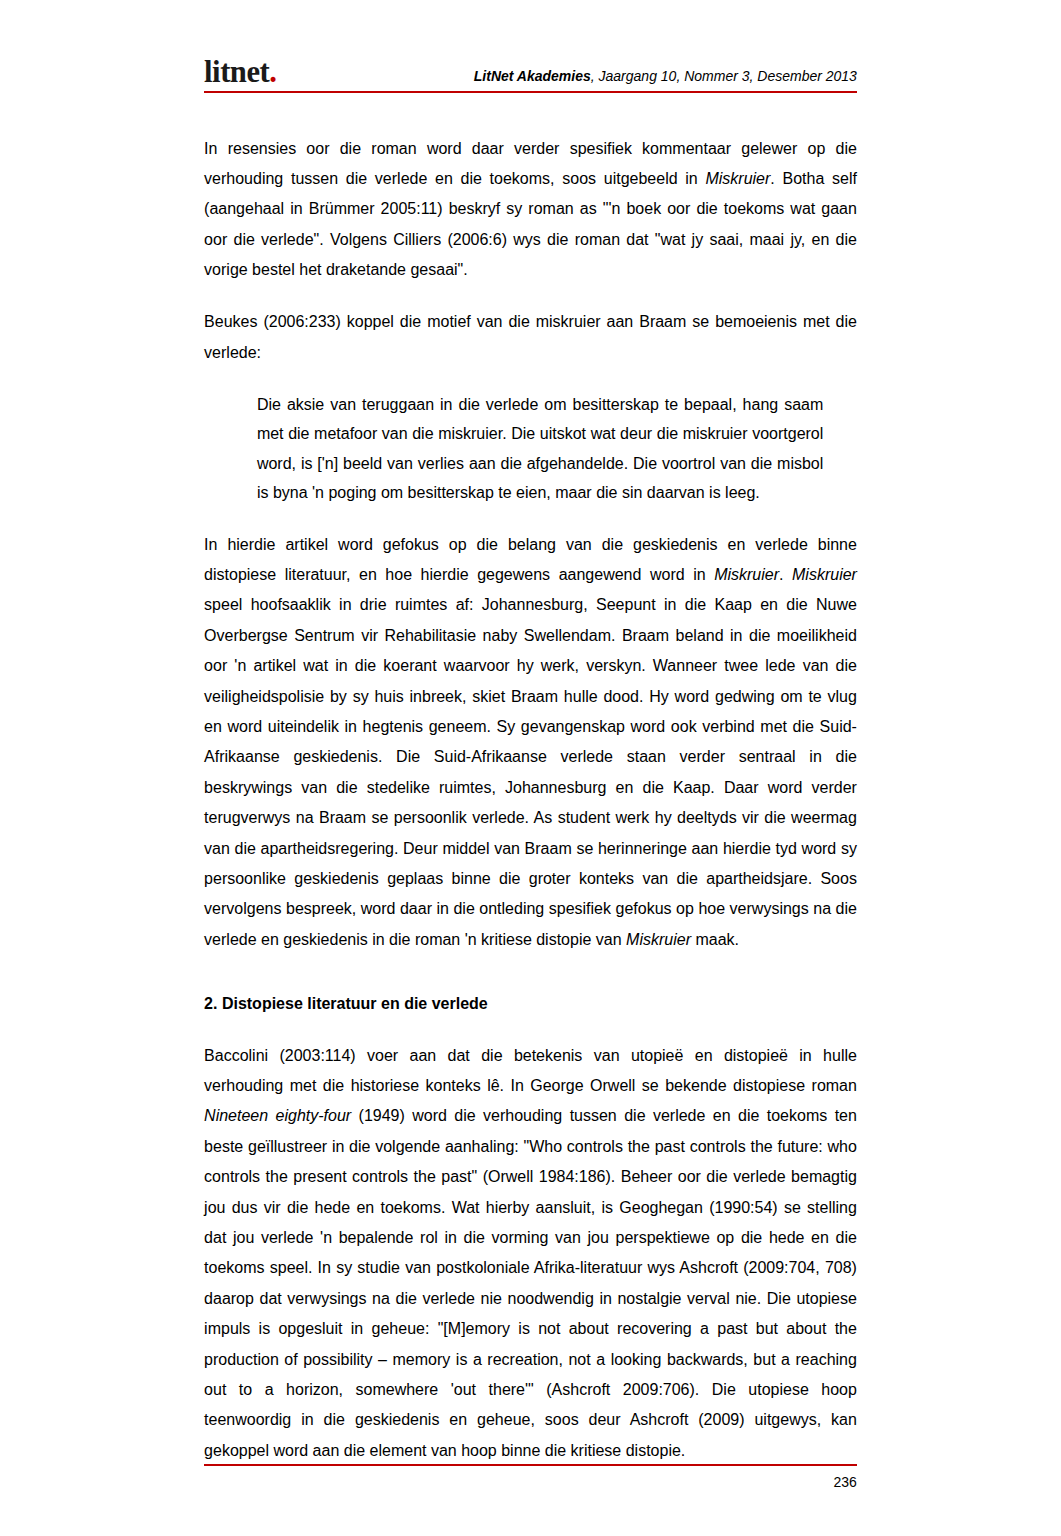litnet.
LitNet Akademies, Jaargang 10, Nommer 3, Desember 2013
In resensies oor die roman word daar verder spesifiek kommentaar gelewer op die verhouding tussen die verlede en die toekoms, soos uitgebeeld in Miskruier. Botha self (aangehaal in Brümmer 2005:11) beskryf sy roman as "'n boek oor die toekoms wat gaan oor die verlede". Volgens Cilliers (2006:6) wys die roman dat "wat jy saai, maai jy, en die vorige bestel het draketande gesaai".
Beukes (2006:233) koppel die motief van die miskruier aan Braam se bemoeienis met die verlede:
Die aksie van teruggaan in die verlede om besitterskap te bepaal, hang saam met die metafoor van die miskruier. Die uitskot wat deur die miskruier voortgerol word, is ['n] beeld van verlies aan die afgehandelde. Die voortrol van die misbol is byna 'n poging om besitterskap te eien, maar die sin daarvan is leeg.
In hierdie artikel word gefokus op die belang van die geskiedenis en verlede binne distopiese literatuur, en hoe hierdie gegewens aangewend word in Miskruier. Miskruier speel hoofsaaklik in drie ruimtes af: Johannesburg, Seepunt in die Kaap en die Nuwe Overbergse Sentrum vir Rehabilitasie naby Swellendam. Braam beland in die moeilikheid oor 'n artikel wat in die koerant waarvoor hy werk, verskyn. Wanneer twee lede van die veiligheidspolisie by sy huis inbreek, skiet Braam hulle dood. Hy word gedwing om te vlug en word uiteindelik in hegtenis geneem. Sy gevangenskap word ook verbind met die Suid-Afrikaanse geskiedenis. Die Suid-Afrikaanse verlede staan verder sentraal in die beskrywings van die stedelike ruimtes, Johannesburg en die Kaap. Daar word verder terugverwys na Braam se persoonlik verlede. As student werk hy deeltyds vir die weermag van die apartheidsregering. Deur middel van Braam se herinneringe aan hierdie tyd word sy persoonlike geskiedenis geplaas binne die groter konteks van die apartheidsjare. Soos vervolgens bespreek, word daar in die ontleding spesifiek gefokus op hoe verwysings na die verlede en geskiedenis in die roman 'n kritiese distopie van Miskruier maak.
2. Distopiese literatuur en die verlede
Baccolini (2003:114) voer aan dat die betekenis van utopieë en distopieë in hulle verhouding met die historiese konteks lê. In George Orwell se bekende distopiese roman Nineteen eighty-four (1949) word die verhouding tussen die verlede en die toekoms ten beste geïllustreer in die volgende aanhaling: "Who controls the past controls the future: who controls the present controls the past" (Orwell 1984:186). Beheer oor die verlede bemagtig jou dus vir die hede en toekoms. Wat hierby aansluit, is Geoghegan (1990:54) se stelling dat jou verlede 'n bepalende rol in die vorming van jou perspektiewe op die hede en die toekoms speel. In sy studie van postkoloniale Afrika-literatuur wys Ashcroft (2009:704, 708) daarop dat verwysings na die verlede nie noodwendig in nostalgie verval nie. Die utopiese impuls is opgesluit in geheue: "[M]emory is not about recovering a past but about the production of possibility – memory is a recreation, not a looking backwards, but a reaching out to a horizon, somewhere 'out there'" (Ashcroft 2009:706). Die utopiese hoop teenwoordig in die geskiedenis en geheue, soos deur Ashcroft (2009) uitgewys, kan gekoppel word aan die element van hoop binne die kritiese distopie.
236